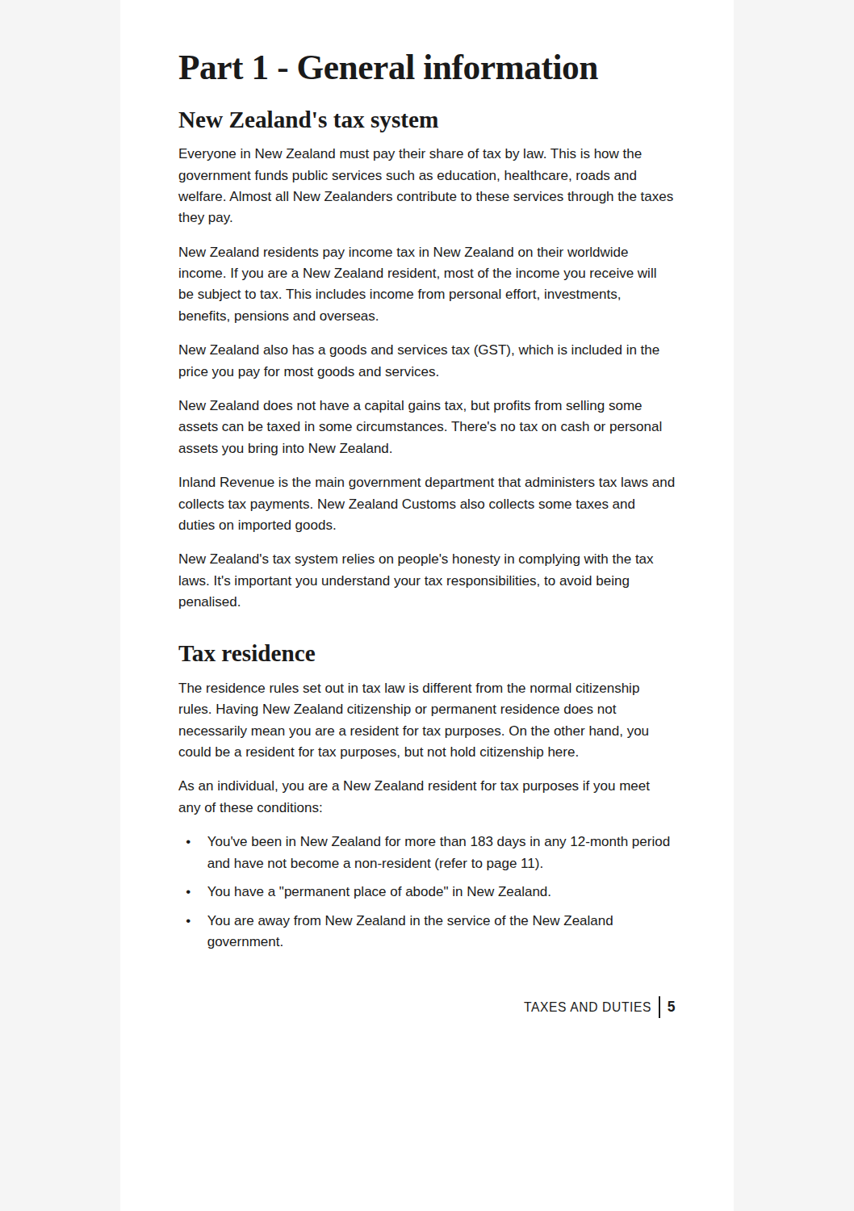Part 1 - General information
New Zealand's tax system
Everyone in New Zealand must pay their share of tax by law. This is how the government funds public services such as education, healthcare, roads and welfare. Almost all New Zealanders contribute to these services through the taxes they pay.
New Zealand residents pay income tax in New Zealand on their worldwide income. If you are a New Zealand resident, most of the income you receive will be subject to tax. This includes income from personal effort, investments, benefits, pensions and overseas.
New Zealand also has a goods and services tax (GST), which is included in the price you pay for most goods and services.
New Zealand does not have a capital gains tax, but profits from selling some assets can be taxed in some circumstances. There's no tax on cash or personal assets you bring into New Zealand.
Inland Revenue is the main government department that administers tax laws and collects tax payments. New Zealand Customs also collects some taxes and duties on imported goods.
New Zealand's tax system relies on people's honesty in complying with the tax laws. It's important you understand your tax responsibilities, to avoid being penalised.
Tax residence
The residence rules set out in tax law is different from the normal citizenship rules. Having New Zealand citizenship or permanent residence does not necessarily mean you are a resident for tax purposes. On the other hand, you could be a resident for tax purposes, but not hold citizenship here.
As an individual, you are a New Zealand resident for tax purposes if you meet any of these conditions:
You've been in New Zealand for more than 183 days in any 12-month period and have not become a non-resident (refer to page 11).
You have a "permanent place of abode" in New Zealand.
You are away from New Zealand in the service of the New Zealand government.
Taxes and duties 5